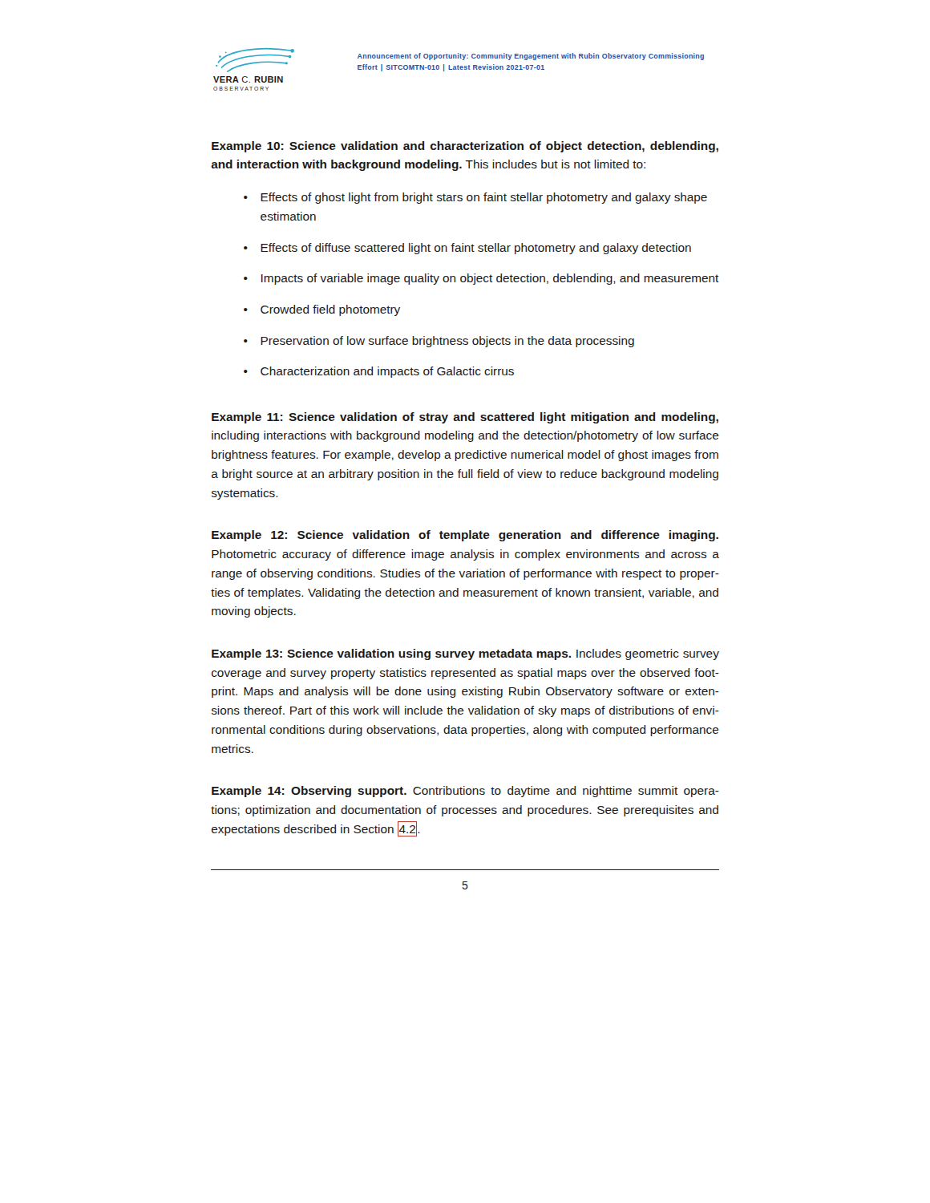VERA C. RUBIN OBSERVATORY
Announcement of Opportunity: Community Engagement with Rubin Observatory Commissioning Effort | SITCOMTN-010 | Latest Revision 2021-07-01
Example 10: Science validation and characterization of object detection, deblending, and interaction with background modeling. This includes but is not limited to:
Effects of ghost light from bright stars on faint stellar photometry and galaxy shape estimation
Effects of diffuse scattered light on faint stellar photometry and galaxy detection
Impacts of variable image quality on object detection, deblending, and measurement
Crowded field photometry
Preservation of low surface brightness objects in the data processing
Characterization and impacts of Galactic cirrus
Example 11: Science validation of stray and scattered light mitigation and modeling, including interactions with background modeling and the detection/photometry of low surface brightness features. For example, develop a predictive numerical model of ghost images from a bright source at an arbitrary position in the full field of view to reduce background modeling systematics.
Example 12: Science validation of template generation and difference imaging. Photometric accuracy of difference image analysis in complex environments and across a range of observing conditions. Studies of the variation of performance with respect to properties of templates. Validating the detection and measurement of known transient, variable, and moving objects.
Example 13: Science validation using survey metadata maps. Includes geometric survey coverage and survey property statistics represented as spatial maps over the observed footprint. Maps and analysis will be done using existing Rubin Observatory software or extensions thereof. Part of this work will include the validation of sky maps of distributions of environmental conditions during observations, data properties, along with computed performance metrics.
Example 14: Observing support. Contributions to daytime and nighttime summit operations; optimization and documentation of processes and procedures. See prerequisites and expectations described in Section 4.2.
5